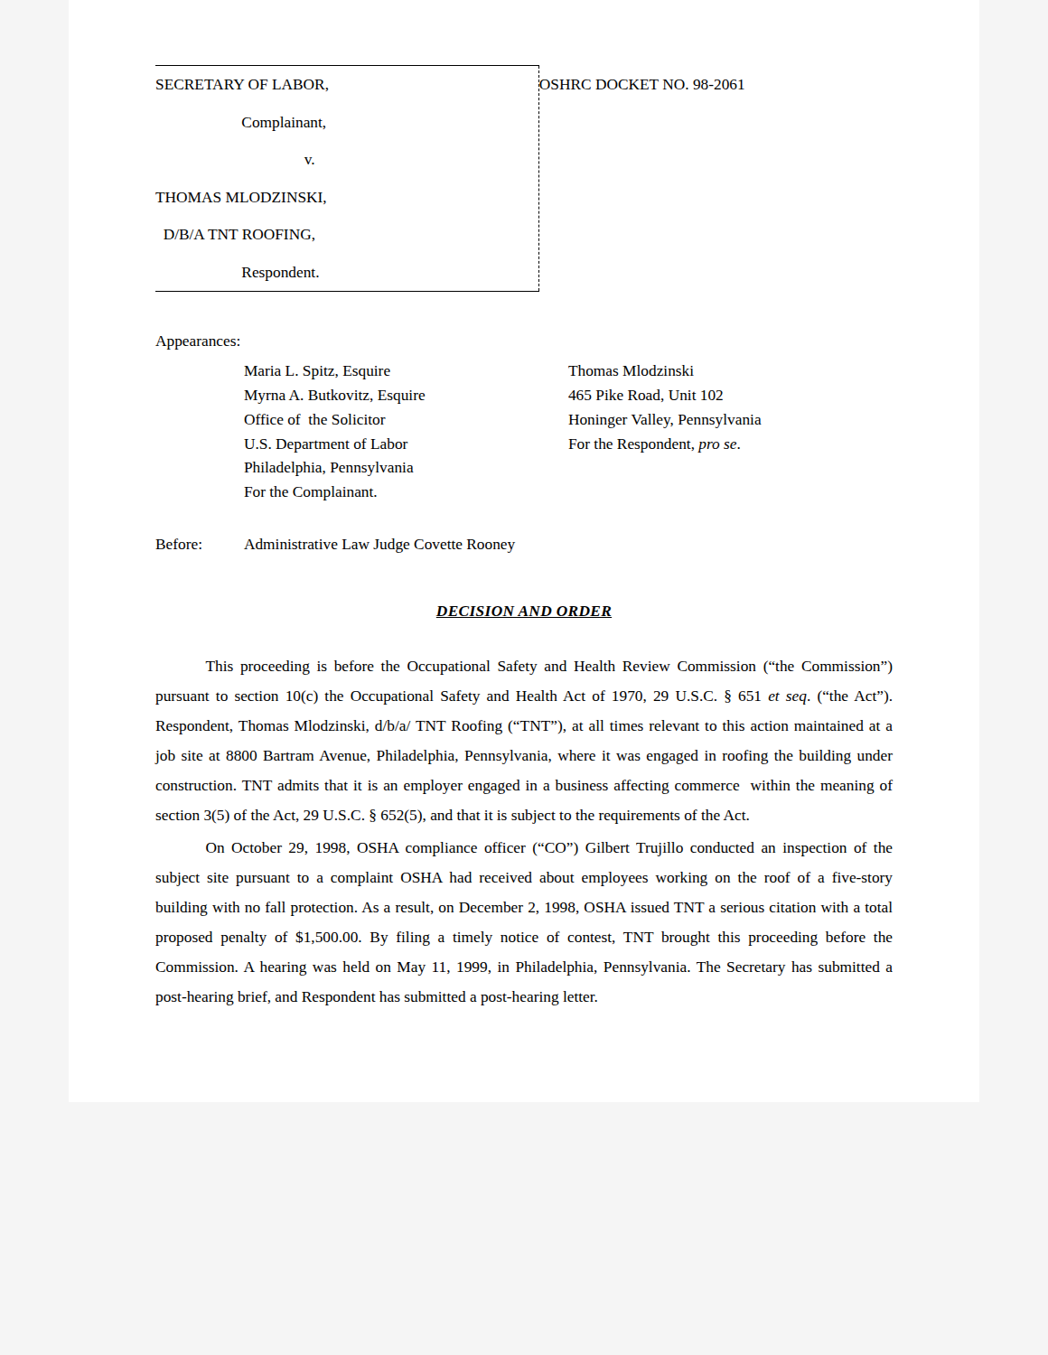| SECRETARY OF LABOR, Complainant, v. THOMAS MLODZINSKI, D/B/A TNT ROOFING, Respondent. | OSHRC DOCKET NO. 98-2061 |
Appearances:
| | Maria L. Spitz, Esquire Myrna A. Butkovitz, Esquire Office of the Solicitor U.S. Department of Labor Philadelphia, Pennsylvania For the Complainant. | Thomas Mlodzinski 465 Pike Road, Unit 102 Honinger Valley, Pennsylvania For the Respondent, pro se . |
Before: Administrative Law Judge Covette Rooney
DECISION AND ORDER
This proceeding is before the Occupational Safety and Health Review Commission (“the Commission”) pursuant to section 10(c) the Occupational Safety and Health Act of 1970, 29 U.S.C. § 651 et seq. (“the Act”). Respondent, Thomas Mlodzinski, d/b/a/ TNT Roofing (“TNT”), at all times relevant to this action maintained at a job site at 8800 Bartram Avenue, Philadelphia, Pennsylvania, where it was engaged in roofing the building under construction. TNT admits that it is an employer engaged in a business affecting commerce within the meaning of section 3(5) of the Act, 29 U.S.C. § 652(5), and that it is subject to the requirements of the Act.
On October 29, 1998, OSHA compliance officer (“CO”) Gilbert Trujillo conducted an inspection of the subject site pursuant to a complaint OSHA had received about employees working on the roof of a five-story building with no fall protection. As a result, on December 2, 1998, OSHA issued TNT a serious citation with a total proposed penalty of $1,500.00. By filing a timely notice of contest, TNT brought this proceeding before the Commission. A hearing was held on May 11, 1999, in Philadelphia, Pennsylvania. The Secretary has submitted a post-hearing brief, and Respondent has submitted a post-hearing letter.